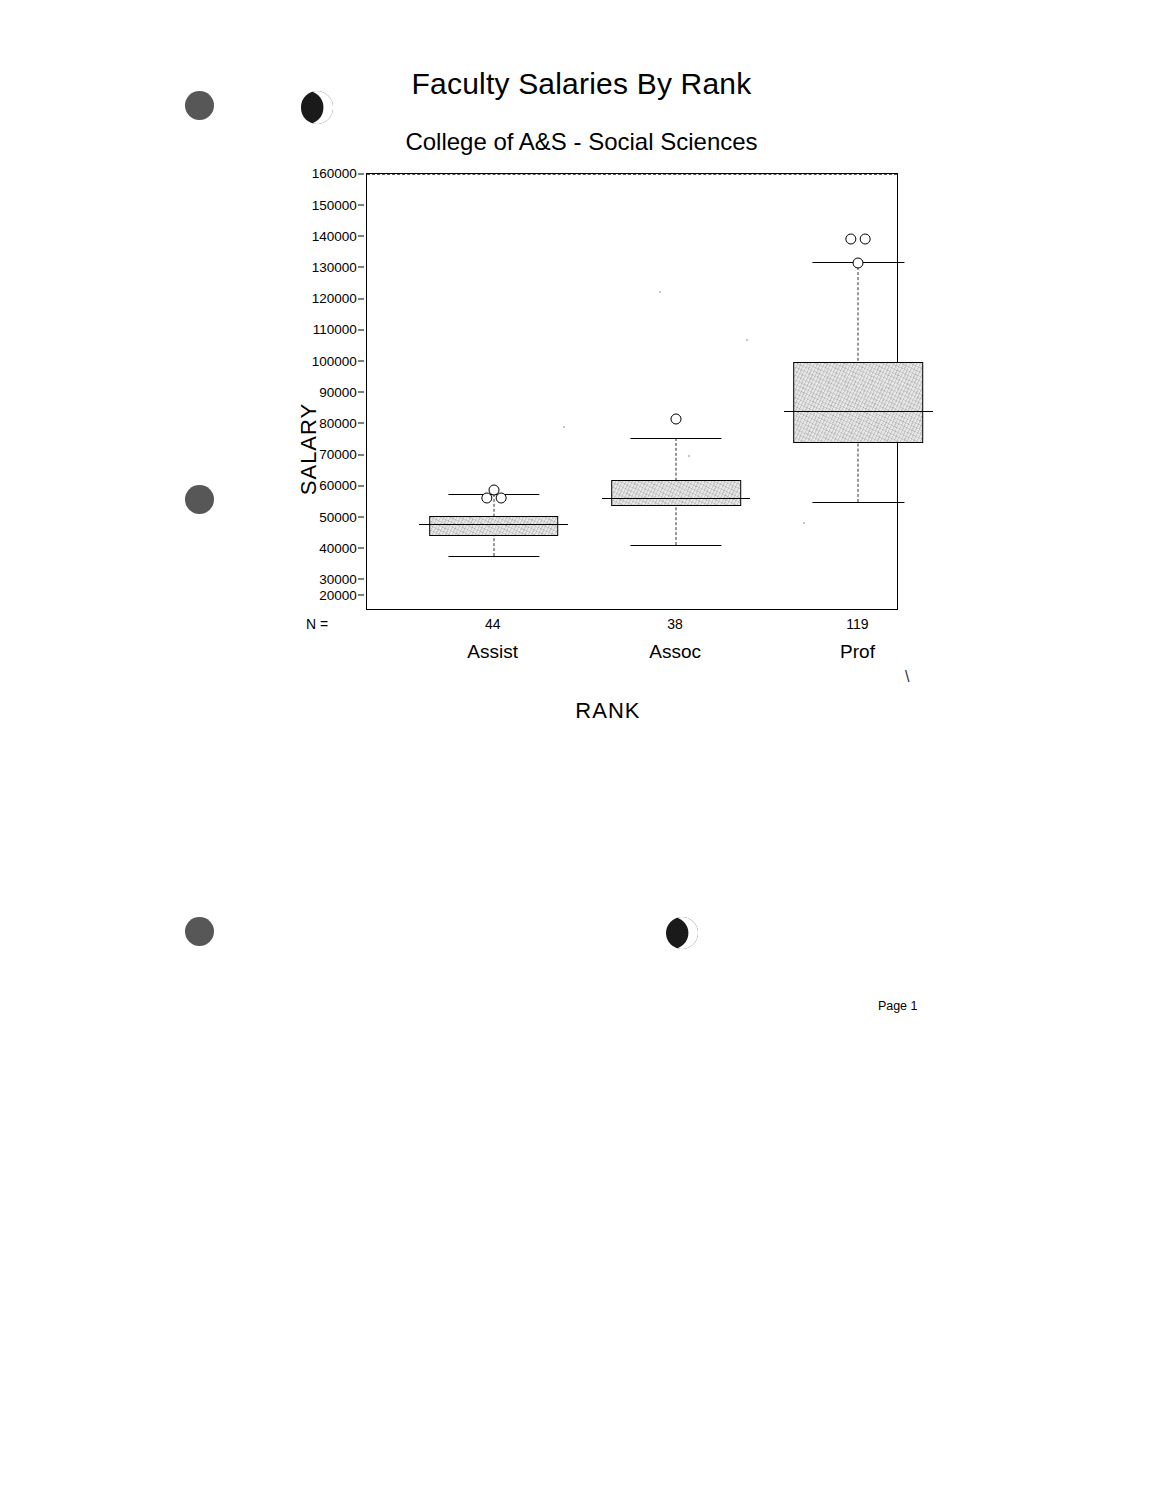Faculty Salaries By Rank
College of A&S - Social Sciences
SALARY
160000
150000
140000
130000
120000
110000
100000
90000
80000
70000
60000
50000
40000
30000
20000
N = 44 38 119
Assist Assoc Prof \
RANK
Page 1